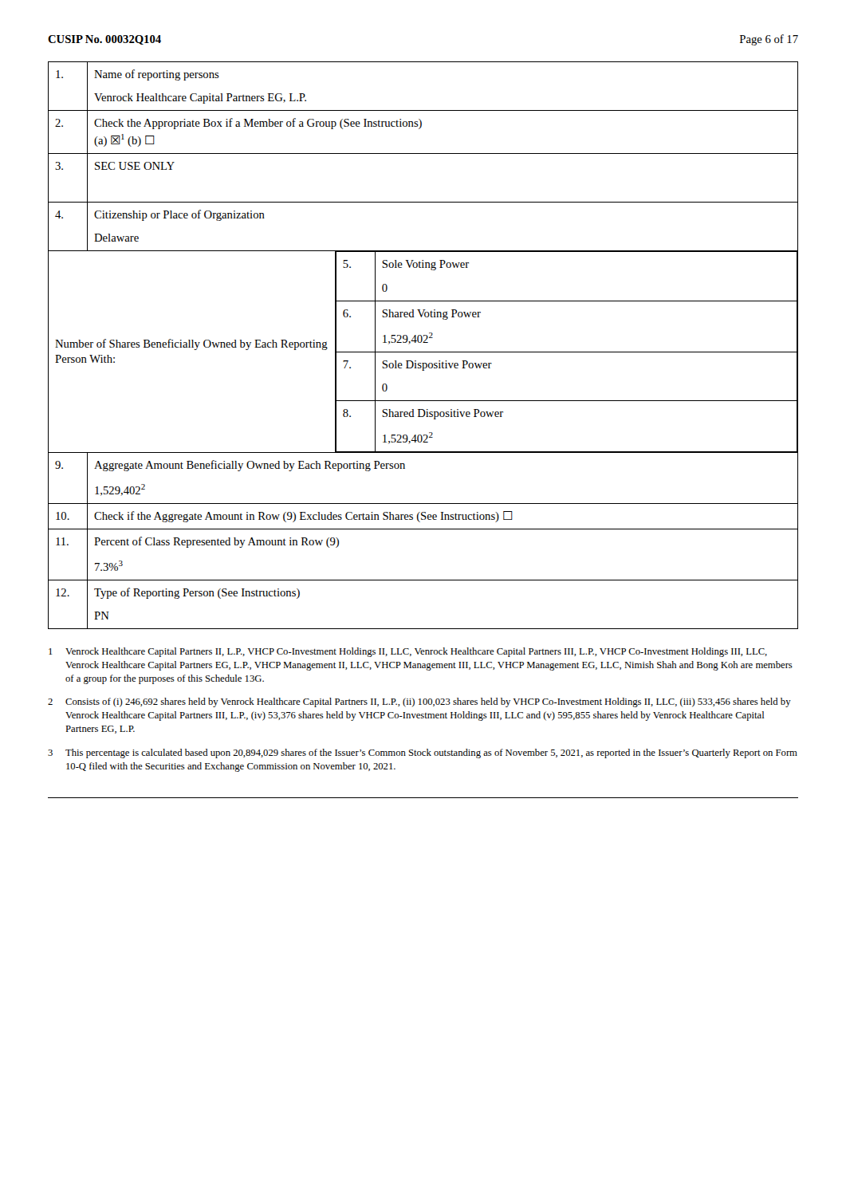CUSIP No. 00032Q104 Page 6 of 17
| 1. | Name of reporting persons Venrock Healthcare Capital Partners EG, L.P. |
| 2. | Check the Appropriate Box if a Member of a Group (See Instructions) (a) ☒ 1 (b) ☐ |
| 3. | SEC USE ONLY |
| 4. | Citizenship or Place of Organization Delaware |
| Number of Shares Beneficially Owned by Each Reporting Person With: | / 5. / Sole Voting Power 0 / / 6. / Shared Voting Power 1,529,402 2 / / 7. / Sole Dispositive Power 0 / / 8. / Shared Dispositive Power 1,529,402 2 / |
| 9. | Aggregate Amount Beneficially Owned by Each Reporting Person 1,529,402 2 |
| 10. | Check if the Aggregate Amount in Row (9) Excludes Certain Shares (See Instructions) ☐ |
| 11. | Percent of Class Represented by Amount in Row (9) 7.3% 3 |
| 12. | Type of Reporting Person (See Instructions) PN |
Venrock Healthcare Capital Partners II, L.P., VHCP Co-Investment Holdings II, LLC, Venrock Healthcare Capital Partners III, L.P., VHCP Co-Investment Holdings III, LLC, Venrock Healthcare Capital Partners EG, L.P., VHCP Management II, LLC, VHCP Management III, LLC, VHCP Management EG, LLC, Nimish Shah and Bong Koh are members of a group for the purposes of this Schedule 13G.
Consists of (i) 246,692 shares held by Venrock Healthcare Capital Partners II, L.P., (ii) 100,023 shares held by VHCP Co-Investment Holdings II, LLC, (iii) 533,456 shares held by Venrock Healthcare Capital Partners III, L.P., (iv) 53,376 shares held by VHCP Co-Investment Holdings III, LLC and (v) 595,855 shares held by Venrock Healthcare Capital Partners EG, L.P.
This percentage is calculated based upon 20,894,029 shares of the Issuer’s Common Stock outstanding as of November 5, 2021, as reported in the Issuer’s Quarterly Report on Form 10-Q filed with the Securities and Exchange Commission on November 10, 2021.